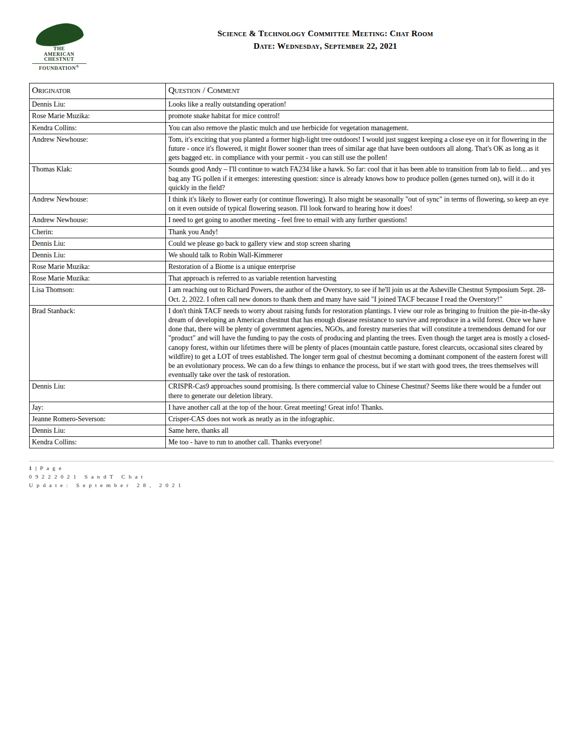The American Chestnut
Foundation®
Science & Technology Committee Meeting: Chat Room
Date: Wednesday, September 22, 2021
Chat room transcript
| Originator | Question / Comment |
| --- | --- |
| Dennis Liu: | Looks like a really outstanding operation! |
| Rose Marie Muzika: | promote snake habitat for mice control! |
| Kendra Collins: | You can also remove the plastic mulch and use herbicide for vegetation management. |
| Andrew Newhouse: | Tom, it's exciting that you planted a former high-light tree outdoors! I would just suggest keeping a close eye on it for flowering in the future - once it's flowered, it might flower sooner than trees of similar age that have been outdoors all along. That's OK as long as it gets bagged etc. in compliance with your permit - you can still use the pollen! |
| Thomas Klak: | Sounds good Andy – I'll continue to watch FA234 like a hawk. So far: cool that it has been able to transition from lab to field… and yes bag any TG pollen if it emerges: interesting question: since is already knows how to produce pollen (genes turned on), will it do it quickly in the field? |
| Andrew Newhouse: | I think it's likely to flower early (or continue flowering). It also might be seasonally "out of sync" in terms of flowering, so keep an eye on it even outside of typical flowering season. I'll look forward to hearing how it does! |
| Andrew Newhouse: | I need to get going to another meeting - feel free to email with any further questions! |
| Cherin: | Thank you Andy! |
| Dennis Liu: | Could we please go back to gallery view and stop screen sharing |
| Dennis Liu: | We should talk to Robin Wall-Kimmerer |
| Rose Marie Muzika: | Restoration of a Biome is a unique enterprise |
| Rose Marie Muzika: | That approach is referred to as variable retention harvesting |
| Lisa Thomson: | I am reaching out to Richard Powers, the author of the Overstory, to see if he'll join us at the Asheville Chestnut Symposium Sept. 28-Oct. 2, 2022. I often call new donors to thank them and many have said "I joined TACF because I read the Overstory!" |
| Brad Stanback: | I don't think TACF needs to worry about raising funds for restoration plantings. I view our role as bringing to fruition the pie-in-the-sky dream of developing an American chestnut that has enough disease resistance to survive and reproduce in a wild forest. Once we have done that, there will be plenty of government agencies, NGOs, and forestry nurseries that will constitute a tremendous demand for our "product" and will have the funding to pay the costs of producing and planting the trees. Even though the target area is mostly a closed-canopy forest, within our lifetimes there will be plenty of places (mountain cattle pasture, forest clearcuts, occasional sites cleared by wildfire) to get a LOT of trees established. The longer term goal of chestnut becoming a dominant component of the eastern forest will be an evolutionary process. We can do a few things to enhance the process, but if we start with good trees, the trees themselves will eventually take over the task of restoration. |
| Dennis Liu: | CRISPR-Cas9 approaches sound promising. Is there commercial value to Chinese Chestnut? Seems like there would be a funder out there to generate our deletion library. |
| Jay: | I have another call at the top of the hour. Great meeting! Great info! Thanks. |
| Jeanne Romero-Severson: | Crisper-CAS does not work as neatly as in the infographic. |
| Dennis Liu: | Same here, thanks all |
| Kendra Collins: | Me too - have to run to another call. Thanks everyone! |
1 | P a g e
0 9 2 2 2 0 2 1 S a n d T C h a t
U p d a t e : S e p t e m b e r 2 8 , 2 0 2 1